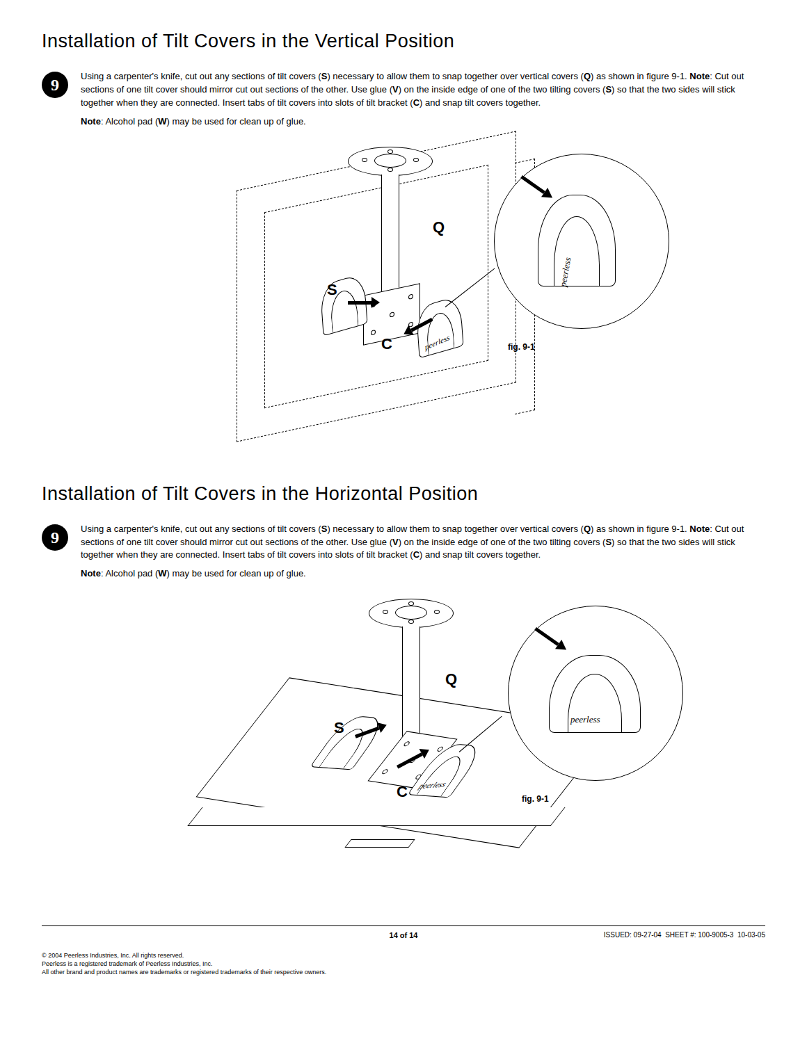Installation of Tilt Covers in the Vertical Position
9
Using a carpenter's knife, cut out any sections of tilt covers (S) necessary to allow them to snap together over vertical covers (Q) as shown in figure 9-1. Note: Cut out sections of one tilt cover should mirror cut out sections of the other. Use glue (V) on the inside edge of one of the two tilting covers (S) so that the two sides will stick together when they are connected. Insert tabs of tilt covers into slots of tilt bracket (C) and snap tilt covers together.
Note: Alcohol pad (W) may be used for clean up of glue.
peerless
Q
S
C
peerless
fig. 9-1
Installation of Tilt Covers in the Horizontal Position
9
Using a carpenter's knife, cut out any sections of tilt covers (S) necessary to allow them to snap together over vertical covers (Q) as shown in figure 9-1. Note: Cut out sections of one tilt cover should mirror cut out sections of the other. Use glue (V) on the inside edge of one of the two tilting covers (S) so that the two sides will stick together when they are connected. Insert tabs of tilt covers into slots of tilt bracket (C) and snap tilt covers together.
Note: Alcohol pad (W) may be used for clean up of glue.
peerless
Q
S
C
peerless
fig. 9-1
14 of 14
ISSUED: 09-27-04 SHEET #: 100-9005-3 10-03-05
© 2004 Peerless Industries, Inc. All rights reserved.
Peerless is a registered trademark of Peerless Industries, Inc.
All other brand and product names are trademarks or registered trademarks of their respective owners.